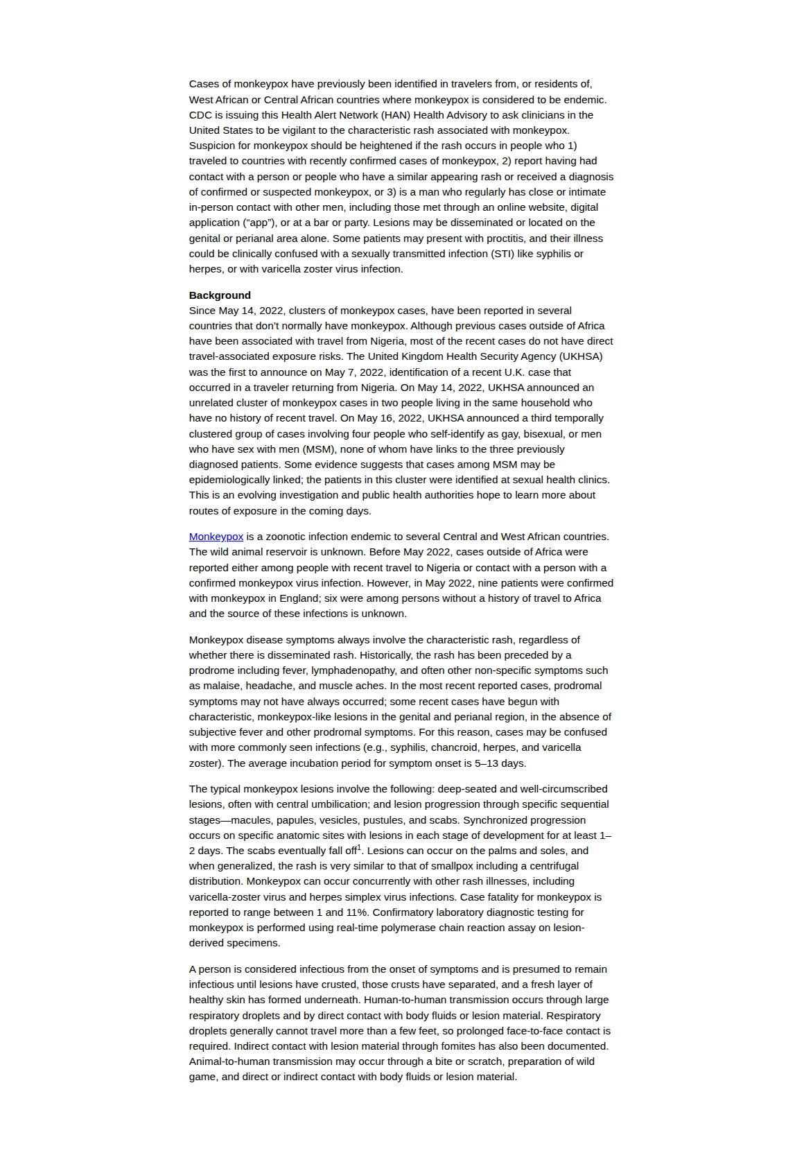Cases of monkeypox have previously been identified in travelers from, or residents of, West African or Central African countries where monkeypox is considered to be endemic. CDC is issuing this Health Alert Network (HAN) Health Advisory to ask clinicians in the United States to be vigilant to the characteristic rash associated with monkeypox. Suspicion for monkeypox should be heightened if the rash occurs in people who 1) traveled to countries with recently confirmed cases of monkeypox, 2) report having had contact with a person or people who have a similar appearing rash or received a diagnosis of confirmed or suspected monkeypox, or 3) is a man who regularly has close or intimate in-person contact with other men, including those met through an online website, digital application (“app”), or at a bar or party. Lesions may be disseminated or located on the genital or perianal area alone. Some patients may present with proctitis, and their illness could be clinically confused with a sexually transmitted infection (STI) like syphilis or herpes, or with varicella zoster virus infection.
Background
Since May 14, 2022, clusters of monkeypox cases, have been reported in several countries that don’t normally have monkeypox. Although previous cases outside of Africa have been associated with travel from Nigeria, most of the recent cases do not have direct travel-associated exposure risks. The United Kingdom Health Security Agency (UKHSA) was the first to announce on May 7, 2022, identification of a recent U.K. case that occurred in a traveler returning from Nigeria. On May 14, 2022, UKHSA announced an unrelated cluster of monkeypox cases in two people living in the same household who have no history of recent travel. On May 16, 2022, UKHSA announced a third temporally clustered group of cases involving four people who self-identify as gay, bisexual, or men who have sex with men (MSM), none of whom have links to the three previously diagnosed patients. Some evidence suggests that cases among MSM may be epidemiologically linked; the patients in this cluster were identified at sexual health clinics. This is an evolving investigation and public health authorities hope to learn more about routes of exposure in the coming days.
Monkeypox is a zoonotic infection endemic to several Central and West African countries. The wild animal reservoir is unknown. Before May 2022, cases outside of Africa were reported either among people with recent travel to Nigeria or contact with a person with a confirmed monkeypox virus infection. However, in May 2022, nine patients were confirmed with monkeypox in England; six were among persons without a history of travel to Africa and the source of these infections is unknown.
Monkeypox disease symptoms always involve the characteristic rash, regardless of whether there is disseminated rash. Historically, the rash has been preceded by a prodrome including fever, lymphadenopathy, and often other non-specific symptoms such as malaise, headache, and muscle aches. In the most recent reported cases, prodromal symptoms may not have always occurred; some recent cases have begun with characteristic, monkeypox-like lesions in the genital and perianal region, in the absence of subjective fever and other prodromal symptoms. For this reason, cases may be confused with more commonly seen infections (e.g., syphilis, chancroid, herpes, and varicella zoster). The average incubation period for symptom onset is 5–13 days.
The typical monkeypox lesions involve the following: deep-seated and well-circumscribed lesions, often with central umbilication; and lesion progression through specific sequential stages—macules, papules, vesicles, pustules, and scabs. Synchronized progression occurs on specific anatomic sites with lesions in each stage of development for at least 1–2 days. The scabs eventually fall off1. Lesions can occur on the palms and soles, and when generalized, the rash is very similar to that of smallpox including a centrifugal distribution. Monkeypox can occur concurrently with other rash illnesses, including varicella-zoster virus and herpes simplex virus infections. Case fatality for monkeypox is reported to range between 1 and 11%. Confirmatory laboratory diagnostic testing for monkeypox is performed using real-time polymerase chain reaction assay on lesion-derived specimens.
A person is considered infectious from the onset of symptoms and is presumed to remain infectious until lesions have crusted, those crusts have separated, and a fresh layer of healthy skin has formed underneath. Human-to-human transmission occurs through large respiratory droplets and by direct contact with body fluids or lesion material. Respiratory droplets generally cannot travel more than a few feet, so prolonged face-to-face contact is required. Indirect contact with lesion material through fomites has also been documented. Animal-to-human transmission may occur through a bite or scratch, preparation of wild game, and direct or indirect contact with body fluids or lesion material.